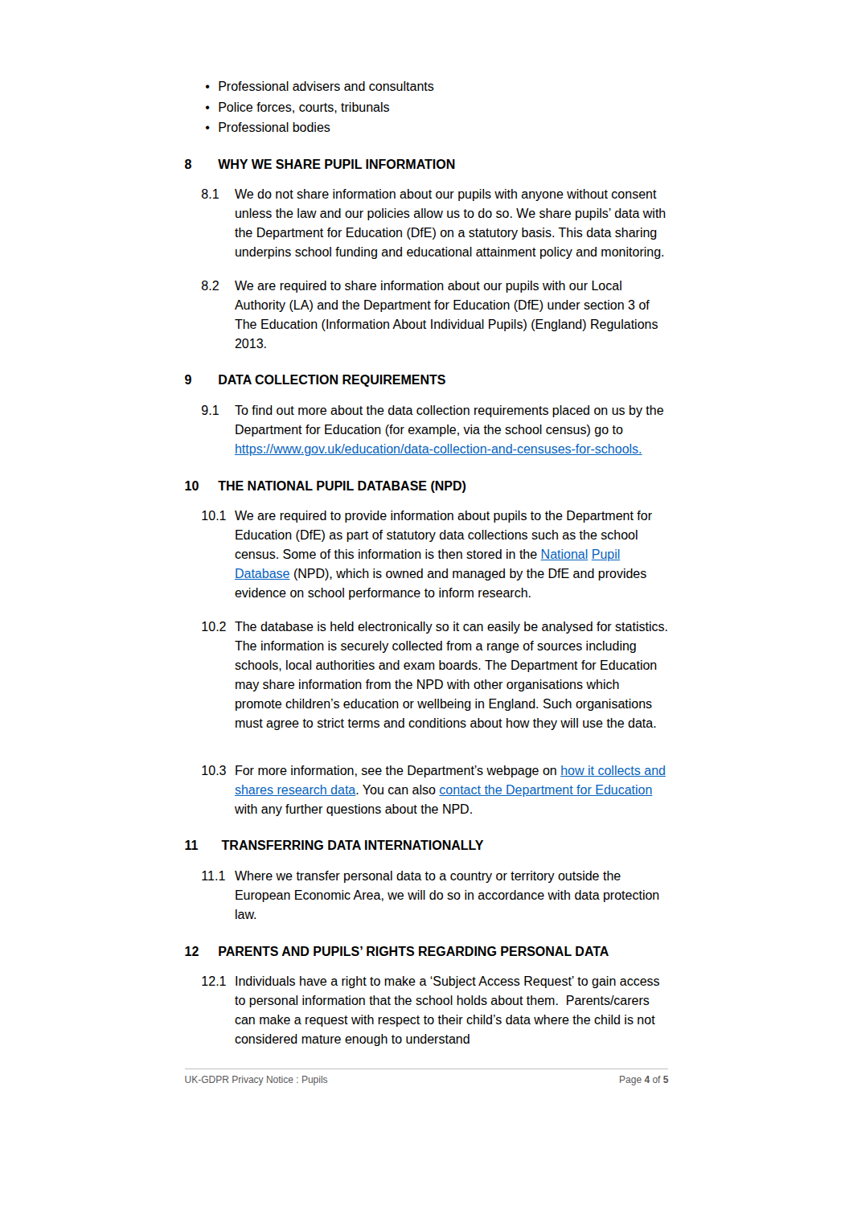Professional advisers and consultants
Police forces, courts, tribunals
Professional bodies
8 WHY WE SHARE PUPIL INFORMATION
8.1 We do not share information about our pupils with anyone without consent unless the law and our policies allow us to do so. We share pupils’ data with the Department for Education (DfE) on a statutory basis. This data sharing underpins school funding and educational attainment policy and monitoring.
8.2 We are required to share information about our pupils with our Local Authority (LA) and the Department for Education (DfE) under section 3 of The Education (Information About Individual Pupils) (England) Regulations 2013.
9 DATA COLLECTION REQUIREMENTS
9.1 To find out more about the data collection requirements placed on us by the Department for Education (for example, via the school census) go to https://www.gov.uk/education/data-collection-and-censuses-for-schools.
10 THE NATIONAL PUPIL DATABASE (NPD)
10.1 We are required to provide information about pupils to the Department for Education (DfE) as part of statutory data collections such as the school census. Some of this information is then stored in the National Pupil Database (NPD), which is owned and managed by the DfE and provides evidence on school performance to inform research.
10.2 The database is held electronically so it can easily be analysed for statistics. The information is securely collected from a range of sources including schools, local authorities and exam boards. The Department for Education may share information from the NPD with other organisations which promote children’s education or wellbeing in England. Such organisations must agree to strict terms and conditions about how they will use the data.
10.3 For more information, see the Department’s webpage on how it collects and shares research data. You can also contact the Department for Education with any further questions about the NPD.
11 TRANSFERRING DATA INTERNATIONALLY
11.1 Where we transfer personal data to a country or territory outside the European Economic Area, we will do so in accordance with data protection law.
12 PARENTS AND PUPILS’ RIGHTS REGARDING PERSONAL DATA
12.1 Individuals have a right to make a ‘Subject Access Request’ to gain access to personal information that the school holds about them. Parents/carers can make a request with respect to their child’s data where the child is not considered mature enough to understand
UK-GDPR Privacy Notice : Pupils
Page 4 of 5